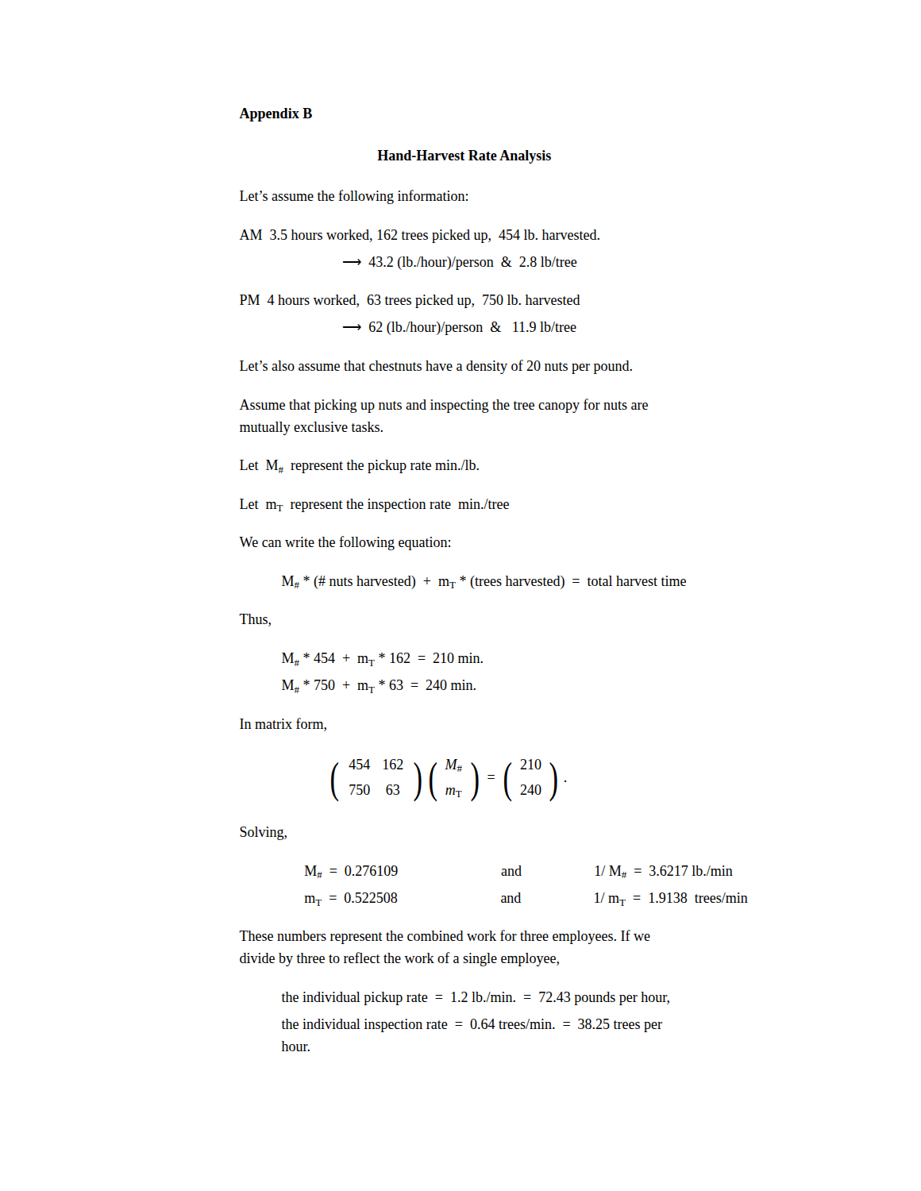Appendix B
Hand-Harvest Rate Analysis
Let’s assume the following information:
AM 3.5 hours worked, 162 trees picked up, 454 lb. harvested.
⟶ 43.2 (lb./hour)/person & 2.8 lb/tree
PM 4 hours worked, 63 trees picked up, 750 lb. harvested
⟶ 62 (lb./hour)/person & 11.9 lb/tree
Let’s also assume that chestnuts have a density of 20 nuts per pound.
Assume that picking up nuts and inspecting the tree canopy for nuts are mutually exclusive tasks.
Let M# represent the pickup rate min./lb.
Let mT represent the inspection rate min./tree
We can write the following equation:
M# * (# nuts harvested) + mT * (trees harvested) = total harvest time
Thus,
M# * 454 + mT * 162 = 210 min.
M# * 750 + mT * 63 = 240 min.
In matrix form,
(
| 454 | 162 |
| 750 | 63 |
) (
| M # |
| m T |
) = (
| 210 |
| 240 |
) .
Solving,
M# = 0.276109 and 1/ M# = 3.6217 lb./min
mT = 0.522508 and 1/ mT = 1.9138 trees/min
These numbers represent the combined work for three employees. If we divide by three to reflect the work of a single employee,
the individual pickup rate = 1.2 lb./min. = 72.43 pounds per hour,
the individual inspection rate = 0.64 trees/min. = 38.25 trees per hour.